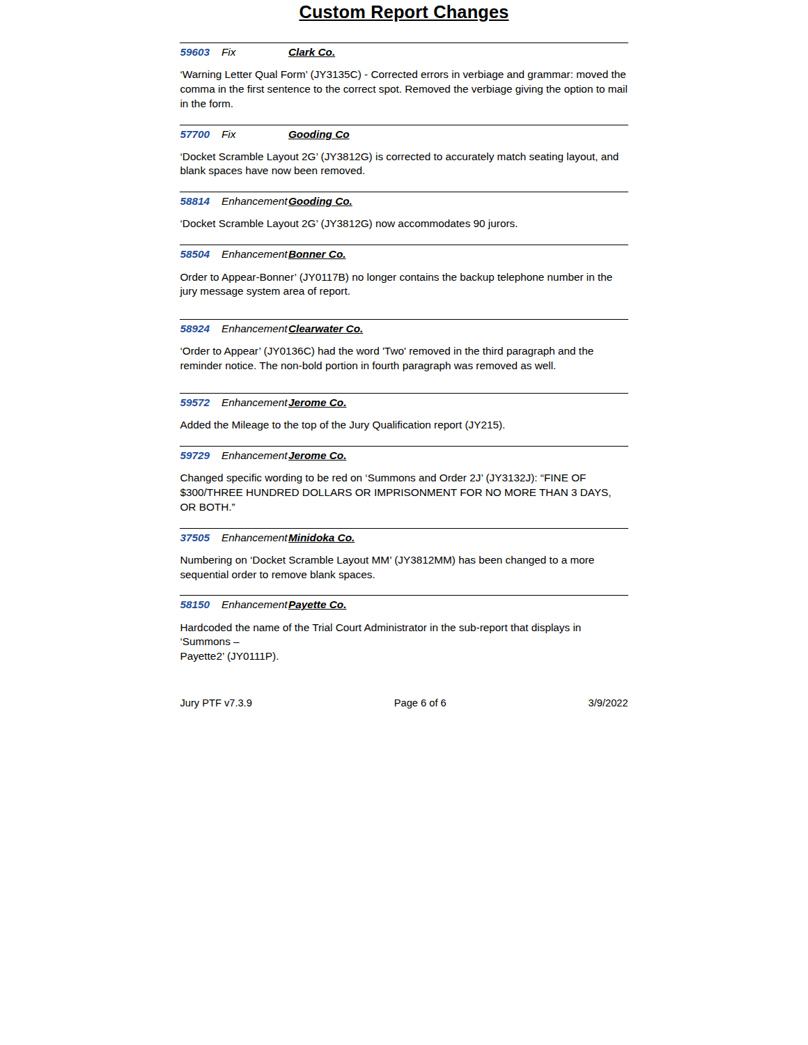Custom Report Changes
59603 Fix Clark Co.
‘Warning Letter Qual Form’ (JY3135C) - Corrected errors in verbiage and grammar: moved the comma in the first sentence to the correct spot. Removed the verbiage giving the option to mail in the form.
57700 Fix Gooding Co
‘Docket Scramble Layout 2G’ (JY3812G) is corrected to accurately match seating layout, and blank spaces have now been removed.
58814 Enhancement Gooding Co.
‘Docket Scramble Layout 2G’ (JY3812G) now accommodates 90 jurors.
58504 Enhancement Bonner Co.
Order to Appear-Bonner’ (JY0117B) no longer contains the backup telephone number in the jury message system area of report.
58924 Enhancement Clearwater Co.
‘Order to Appear’ (JY0136C) had the word 'Two' removed in the third paragraph and the reminder notice. The non-bold portion in fourth paragraph was removed as well.
59572 Enhancement Jerome Co.
Added the Mileage to the top of the Jury Qualification report (JY215).
59729 Enhancement Jerome Co.
Changed specific wording to be red on ‘Summons and Order 2J’ (JY3132J): “FINE OF $300/THREE HUNDRED DOLLARS OR IMPRISONMENT FOR NO MORE THAN 3 DAYS, OR BOTH.”
37505 Enhancement Minidoka Co.
Numbering on ‘Docket Scramble Layout MM’ (JY3812MM) has been changed to a more sequential order to remove blank spaces.
58150 Enhancement Payette Co.
Hardcoded the name of the Trial Court Administrator in the sub-report that displays in ‘Summons –
Payette2’ (JY0111P).
Jury PTF v7.3.9 Page 6 of 6 3/9/2022